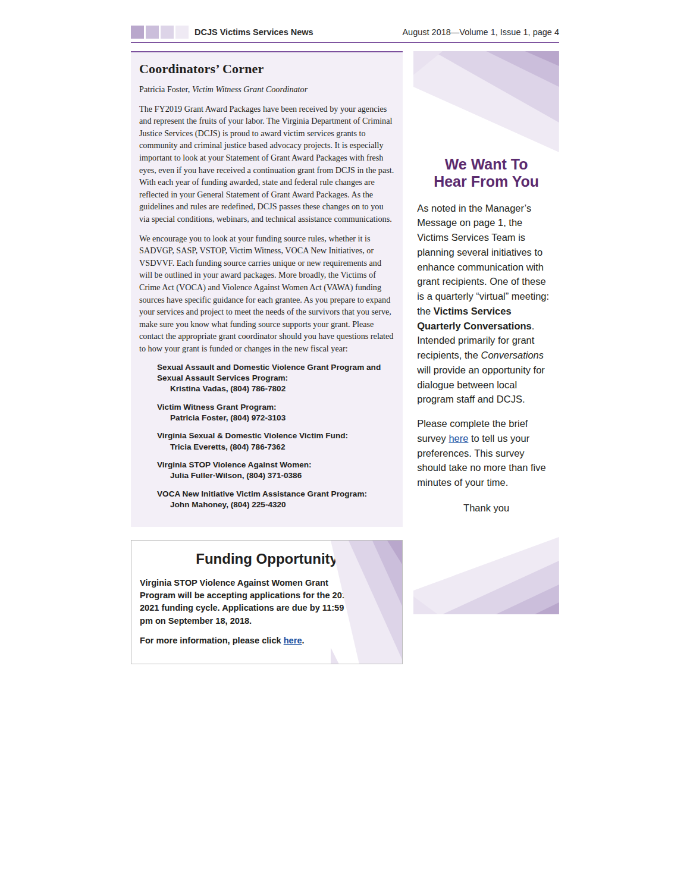DCJS Victims Services News
August 2018—Volume 1, Issue 1, page 4
Coordinators’ Corner
Patricia Foster, Victim Witness Grant Coordinator
The FY2019 Grant Award Packages have been received by your agencies and represent the fruits of your labor. The Virginia Department of Criminal Justice Services (DCJS) is proud to award victim services grants to community and criminal justice based advocacy projects. It is especially important to look at your Statement of Grant Award Packages with fresh eyes, even if you have received a continuation grant from DCJS in the past. With each year of funding awarded, state and federal rule changes are reflected in your General Statement of Grant Award Packages. As the guidelines and rules are redefined, DCJS passes these changes on to you via special conditions, webinars, and technical assistance communications.
We encourage you to look at your funding source rules, whether it is SADVGP, SASP, VSTOP, Victim Witness, VOCA New Initiatives, or VSDVVF. Each funding source carries unique or new requirements and will be outlined in your award packages. More broadly, the Victims of Crime Act (VOCA) and Violence Against Women Act (VAWA) funding sources have specific guidance for each grantee. As you prepare to expand your services and project to meet the needs of the survivors that you serve, make sure you know what funding source supports your grant. Please contact the appropriate grant coordinator should you have questions related to how your grant is funded or changes in the new fiscal year:
Sexual Assault and Domestic Violence Grant Program and
Sexual Assault Services Program: Kristina Vadas, (804) 786-7802
Victim Witness Grant Program: Patricia Foster, (804) 972-3103
Virginia Sexual & Domestic Violence Victim Fund: Tricia Everetts, (804) 786-7362
Virginia STOP Violence Against Women: Julia Fuller-Wilson, (804) 371-0386
VOCA New Initiative Victim Assistance Grant Program: John Mahoney, (804) 225-4320
Funding Opportunity
Virginia STOP Violence Against Women Grant Program will be accepting applications for the 2019–2021 funding cycle. Applications are due by 11:59 pm on September 18, 2018.
For more information, please click here.
We Want To
Hear From You
As noted in the Manager’s Message on page 1, the Victims Services Team is planning several initiatives to enhance communication with grant recipients. One of these is a quarterly “virtual” meeting: the Victims Services Quarterly Conversations. Intended primarily for grant recipients, the Conversations will provide an opportunity for dialogue between local program staff and DCJS.
Please complete the brief survey here to tell us your preferences. This survey should take no more than five minutes of your time.
Thank you